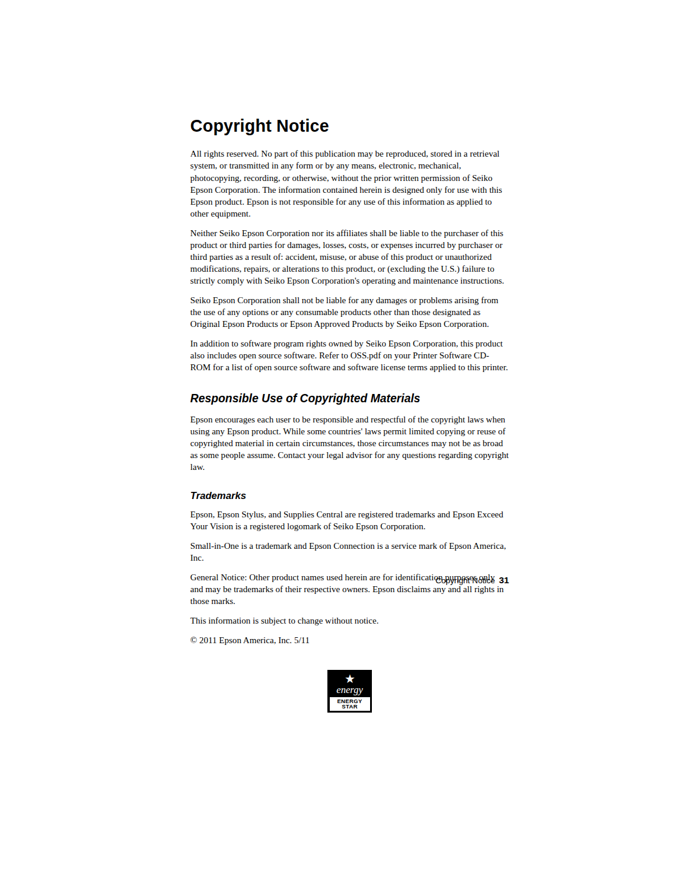Copyright Notice
All rights reserved. No part of this publication may be reproduced, stored in a retrieval system, or transmitted in any form or by any means, electronic, mechanical, photocopying, recording, or otherwise, without the prior written permission of Seiko Epson Corporation. The information contained herein is designed only for use with this Epson product. Epson is not responsible for any use of this information as applied to other equipment.
Neither Seiko Epson Corporation nor its affiliates shall be liable to the purchaser of this product or third parties for damages, losses, costs, or expenses incurred by purchaser or third parties as a result of: accident, misuse, or abuse of this product or unauthorized modifications, repairs, or alterations to this product, or (excluding the U.S.) failure to strictly comply with Seiko Epson Corporation's operating and maintenance instructions.
Seiko Epson Corporation shall not be liable for any damages or problems arising from the use of any options or any consumable products other than those designated as Original Epson Products or Epson Approved Products by Seiko Epson Corporation.
In addition to software program rights owned by Seiko Epson Corporation, this product also includes open source software. Refer to OSS.pdf on your Printer Software CD-ROM for a list of open source software and software license terms applied to this printer.
Responsible Use of Copyrighted Materials
Epson encourages each user to be responsible and respectful of the copyright laws when using any Epson product. While some countries' laws permit limited copying or reuse of copyrighted material in certain circumstances, those circumstances may not be as broad as some people assume. Contact your legal advisor for any questions regarding copyright law.
Trademarks
Epson, Epson Stylus, and Supplies Central are registered trademarks and Epson Exceed Your Vision is a registered logomark of Seiko Epson Corporation.
Small-in-One is a trademark and Epson Connection is a service mark of Epson America, Inc.
General Notice: Other product names used herein are for identification purposes only and may be trademarks of their respective owners. Epson disclaims any and all rights in those marks.
This information is subject to change without notice.
© 2011 Epson America, Inc. 5/11
★ energy ENERGY STAR
Copyright Notice 31